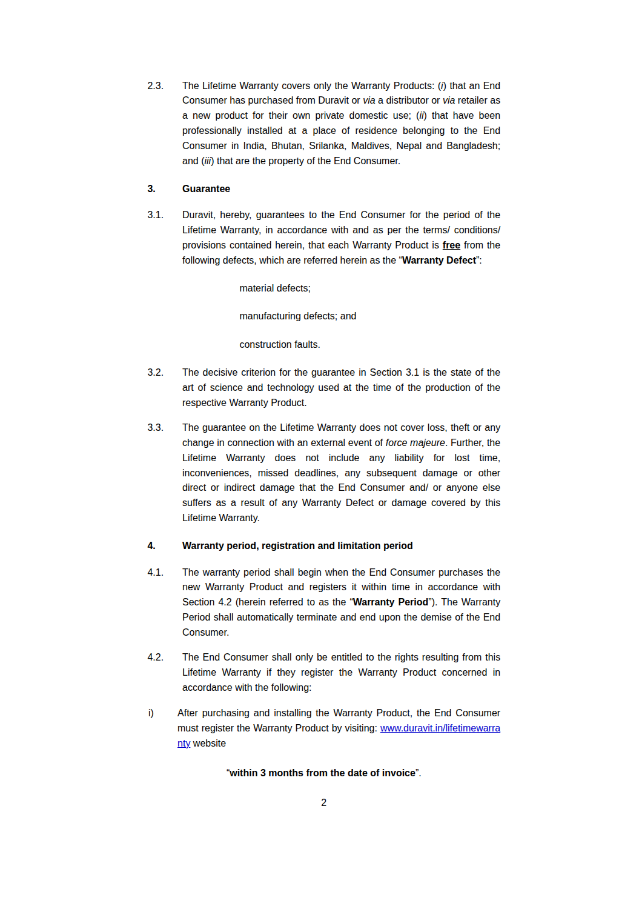2.3.
The Lifetime Warranty covers only the Warranty Products: (i) that an End Consumer has purchased from Duravit or via a distributor or via retailer as a new product for their own private domestic use; (ii) that have been professionally installed at a place of residence belonging to the End Consumer in India, Bhutan, Srilanka, Maldives, Nepal and Bangladesh; and (iii) that are the property of the End Consumer.
3.
Guarantee
3.1.
Duravit, hereby, guarantees to the End Consumer for the period of the Lifetime Warranty, in accordance with and as per the terms/ conditions/ provisions contained herein, that each Warranty Product is free from the following defects, which are referred herein as the “Warranty Defect”:
material defects;
manufacturing defects; and
construction faults.
3.2.
The decisive criterion for the guarantee in Section 3.1 is the state of the art of science and technology used at the time of the production of the respective Warranty Product.
3.3.
The guarantee on the Lifetime Warranty does not cover loss, theft or any change in connection with an external event of force majeure. Further, the Lifetime Warranty does not include any liability for lost time, inconveniences, missed deadlines, any subsequent damage or other direct or indirect damage that the End Consumer and/ or anyone else suffers as a result of any Warranty Defect or damage covered by this Lifetime Warranty.
4.
Warranty period, registration and limitation period
4.1.
The warranty period shall begin when the End Consumer purchases the new Warranty Product and registers it within time in accordance with Section 4.2 (herein referred to as the “Warranty Period”). The Warranty Period shall automatically terminate and end upon the demise of the End Consumer.
4.2.
The End Consumer shall only be entitled to the rights resulting from this Lifetime Warranty if they register the Warranty Product concerned in accordance with the following:
i)
After purchasing and installing the Warranty Product, the End Consumer must register the Warranty Product by visiting: www.duravit.in/lifetimewarranty website
“within 3 months from the date of invoice”.
2